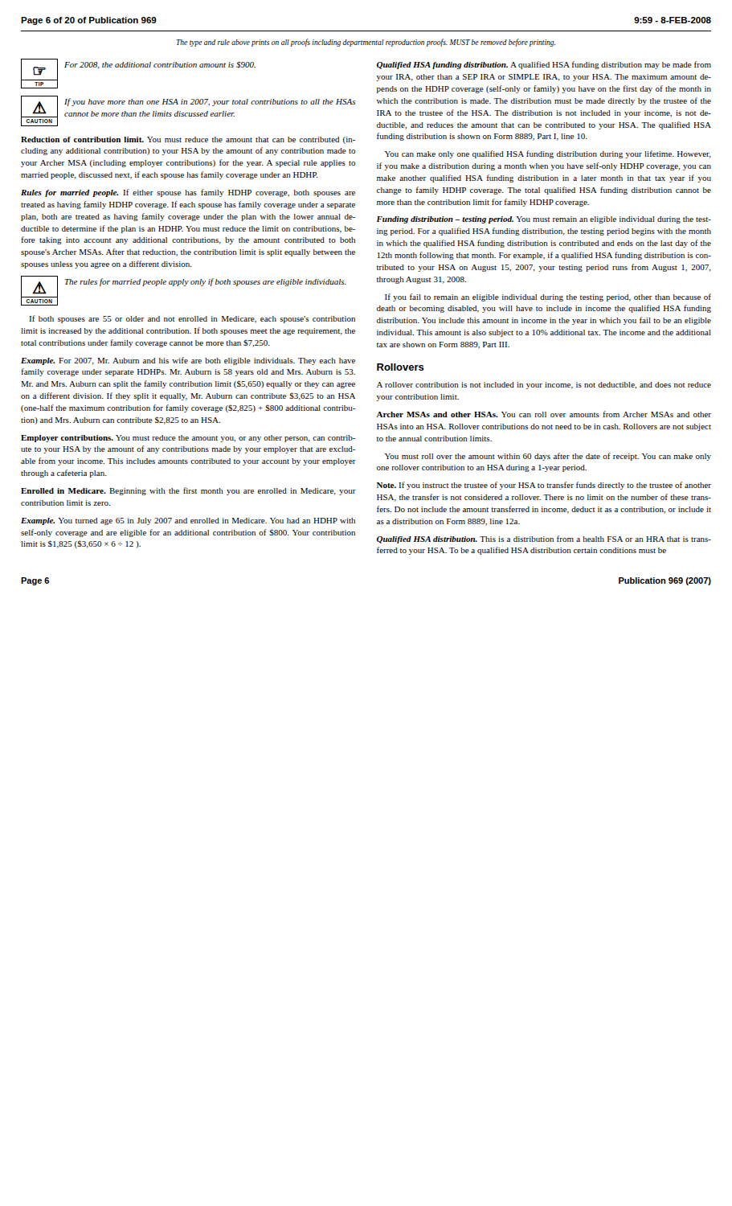Page 6 of 20 of Publication 969
9:59 - 8-FEB-2008
The type and rule above prints on all proofs including departmental reproduction proofs. MUST be removed before printing.
☞ TIP
For 2008, the additional contribution amount is $900.
⚠ CAUTION
If you have more than one HSA in 2007, your total contributions to all the HSAs cannot be more than the limits discussed earlier.
Reduction of contribution limit. You must reduce the amount that can be contributed (including any additional contribution) to your HSA by the amount of any contribution made to your Archer MSA (including employer contributions) for the year. A special rule applies to married people, discussed next, if each spouse has family coverage under an HDHP.
Rules for married people. If either spouse has family HDHP coverage, both spouses are treated as having family HDHP coverage. If each spouse has family coverage under a separate plan, both are treated as having family coverage under the plan with the lower annual deductible to determine if the plan is an HDHP. You must reduce the limit on contributions, before taking into account any additional contributions, by the amount contributed to both spouse's Archer MSAs. After that reduction, the contribution limit is split equally between the spouses unless you agree on a different division.
⚠ CAUTION
The rules for married people apply only if both spouses are eligible individuals.
If both spouses are 55 or older and not enrolled in Medicare, each spouse's contribution limit is increased by the additional contribution. If both spouses meet the age requirement, the total contributions under family coverage cannot be more than $7,250.
Example. For 2007, Mr. Auburn and his wife are both eligible individuals. They each have family coverage under separate HDHPs. Mr. Auburn is 58 years old and Mrs. Auburn is 53. Mr. and Mrs. Auburn can split the family contribution limit ($5,650) equally or they can agree on a different division. If they split it equally, Mr. Auburn can contribute $3,625 to an HSA (one-half the maximum contribution for family coverage ($2,825) + $800 additional contribution) and Mrs. Auburn can contribute $2,825 to an HSA.
Employer contributions. You must reduce the amount you, or any other person, can contribute to your HSA by the amount of any contributions made by your employer that are excludable from your income. This includes amounts contributed to your account by your employer through a cafeteria plan.
Enrolled in Medicare. Beginning with the first month you are enrolled in Medicare, your contribution limit is zero.
Example. You turned age 65 in July 2007 and enrolled in Medicare. You had an HDHP with self-only coverage and are eligible for an additional contribution of $800. Your contribution limit is $1,825 ($3,650 × 6 ÷ 12 ).
Qualified HSA funding distribution. A qualified HSA funding distribution may be made from your IRA, other than a SEP IRA or SIMPLE IRA, to your HSA. The maximum amount depends on the HDHP coverage (self-only or family) you have on the first day of the month in which the contribution is made. The distribution must be made directly by the trustee of the IRA to the trustee of the HSA. The distribution is not included in your income, is not deductible, and reduces the amount that can be contributed to your HSA. The qualified HSA funding distribution is shown on Form 8889, Part I, line 10.
You can make only one qualified HSA funding distribution during your lifetime. However, if you make a distribution during a month when you have self-only HDHP coverage, you can make another qualified HSA funding distribution in a later month in that tax year if you change to family HDHP coverage. The total qualified HSA funding distribution cannot be more than the contribution limit for family HDHP coverage.
Funding distribution – testing period. You must remain an eligible individual during the testing period. For a qualified HSA funding distribution, the testing period begins with the month in which the qualified HSA funding distribution is contributed and ends on the last day of the 12th month following that month. For example, if a qualified HSA funding distribution is contributed to your HSA on August 15, 2007, your testing period runs from August 1, 2007, through August 31, 2008.
If you fail to remain an eligible individual during the testing period, other than because of death or becoming disabled, you will have to include in income the qualified HSA funding distribution. You include this amount in income in the year in which you fail to be an eligible individual. This amount is also subject to a 10% additional tax. The income and the additional tax are shown on Form 8889, Part III.
Rollovers
A rollover contribution is not included in your income, is not deductible, and does not reduce your contribution limit.
Archer MSAs and other HSAs. You can roll over amounts from Archer MSAs and other HSAs into an HSA. Rollover contributions do not need to be in cash. Rollovers are not subject to the annual contribution limits.
You must roll over the amount within 60 days after the date of receipt. You can make only one rollover contribution to an HSA during a 1-year period.
Note. If you instruct the trustee of your HSA to transfer funds directly to the trustee of another HSA, the transfer is not considered a rollover. There is no limit on the number of these transfers. Do not include the amount transferred in income, deduct it as a contribution, or include it as a distribution on Form 8889, line 12a.
Qualified HSA distribution. This is a distribution from a health FSA or an HRA that is transferred to your HSA. To be a qualified HSA distribution certain conditions must be
Page 6
Publication 969 (2007)